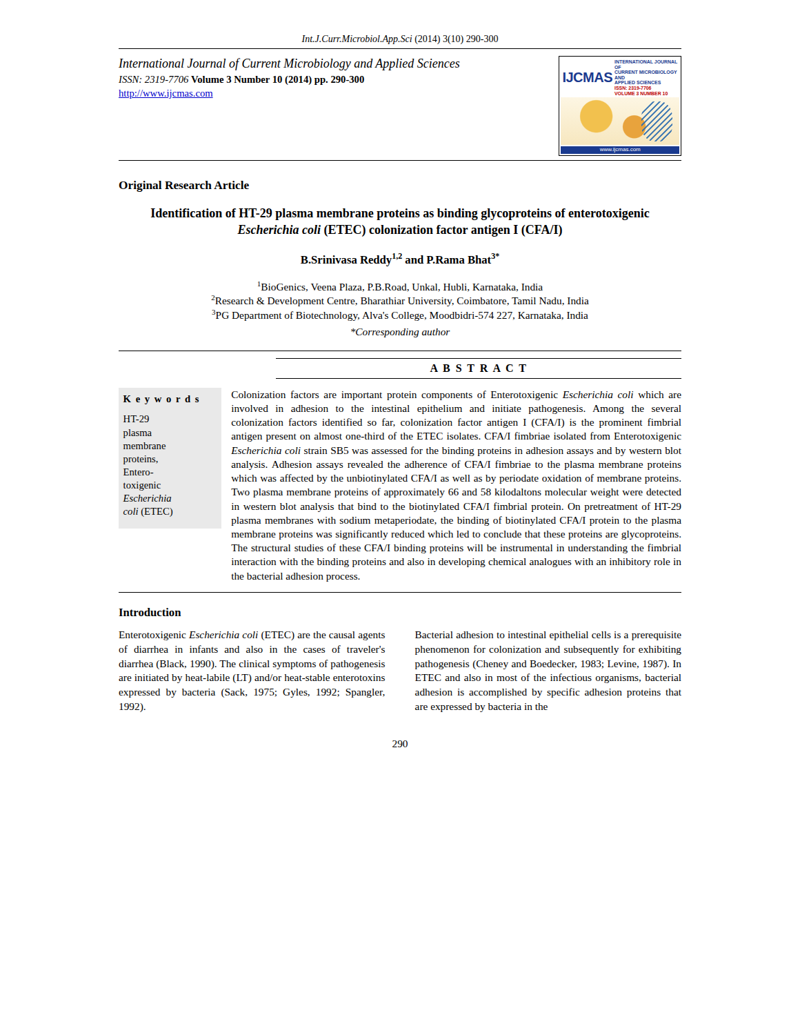Int.J.Curr.Microbiol.App.Sci (2014) 3(10) 290-300
International Journal of Current Microbiology and Applied Sciences
ISSN: 2319-7706 Volume 3 Number 10 (2014) pp. 290-300
http://www.ijcmas.com
IJCMAS
INTERNATIONAL JOURNAL OF
CURRENT MICROBIOLOGY AND
APPLIED SCIENCES
ISSN: 2319-7706
VOLUME 3 NUMBER 10
www.ijcmas.com
Original Research Article
Identification of HT-29 plasma membrane proteins as binding glycoproteins of enterotoxigenic Escherichia coli (ETEC) colonization factor antigen I (CFA/I)
B.Srinivasa Reddy1,2 and P.Rama Bhat3*
1BioGenics, Veena Plaza, P.B.Road, Unkal, Hubli, Karnataka, India
2Research & Development Centre, Bharathiar University, Coimbatore, Tamil Nadu, India
3PG Department of Biotechnology, Alva's College, Moodbidri-574 227, Karnataka, India
*Corresponding author
A B S T R A C T
K e y w o r d s
HT-29
plasma
membrane
proteins,
Entero-
toxigenic
Escherichia
coli (ETEC)
Colonization factors are important protein components of Enterotoxigenic Escherichia coli which are involved in adhesion to the intestinal epithelium and initiate pathogenesis. Among the several colonization factors identified so far, colonization factor antigen I (CFA/I) is the prominent fimbrial antigen present on almost one-third of the ETEC isolates. CFA/I fimbriae isolated from Enterotoxigenic Escherichia coli strain SB5 was assessed for the binding proteins in adhesion assays and by western blot analysis. Adhesion assays revealed the adherence of CFA/I fimbriae to the plasma membrane proteins which was affected by the unbiotinylated CFA/I as well as by periodate oxidation of membrane proteins. Two plasma membrane proteins of approximately 66 and 58 kilodaltons molecular weight were detected in western blot analysis that bind to the biotinylated CFA/I fimbrial protein. On pretreatment of HT-29 plasma membranes with sodium metaperiodate, the binding of biotinylated CFA/I protein to the plasma membrane proteins was significantly reduced which led to conclude that these proteins are glycoproteins. The structural studies of these CFA/I binding proteins will be instrumental in understanding the fimbrial interaction with the binding proteins and also in developing chemical analogues with an inhibitory role in the bacterial adhesion process.
Introduction
Enterotoxigenic Escherichia coli (ETEC) are the causal agents of diarrhea in infants and also in the cases of traveler's diarrhea (Black, 1990). The clinical symptoms of pathogenesis are initiated by heat-labile (LT) and/or heat-stable enterotoxins expressed by bacteria (Sack, 1975; Gyles, 1992; Spangler, 1992).
Bacterial adhesion to intestinal epithelial cells is a prerequisite phenomenon for colonization and subsequently for exhibiting pathogenesis (Cheney and Boedecker, 1983; Levine, 1987). In ETEC and also in most of the infectious organisms, bacterial adhesion is accomplished by specific adhesion proteins that are expressed by bacteria in the
290